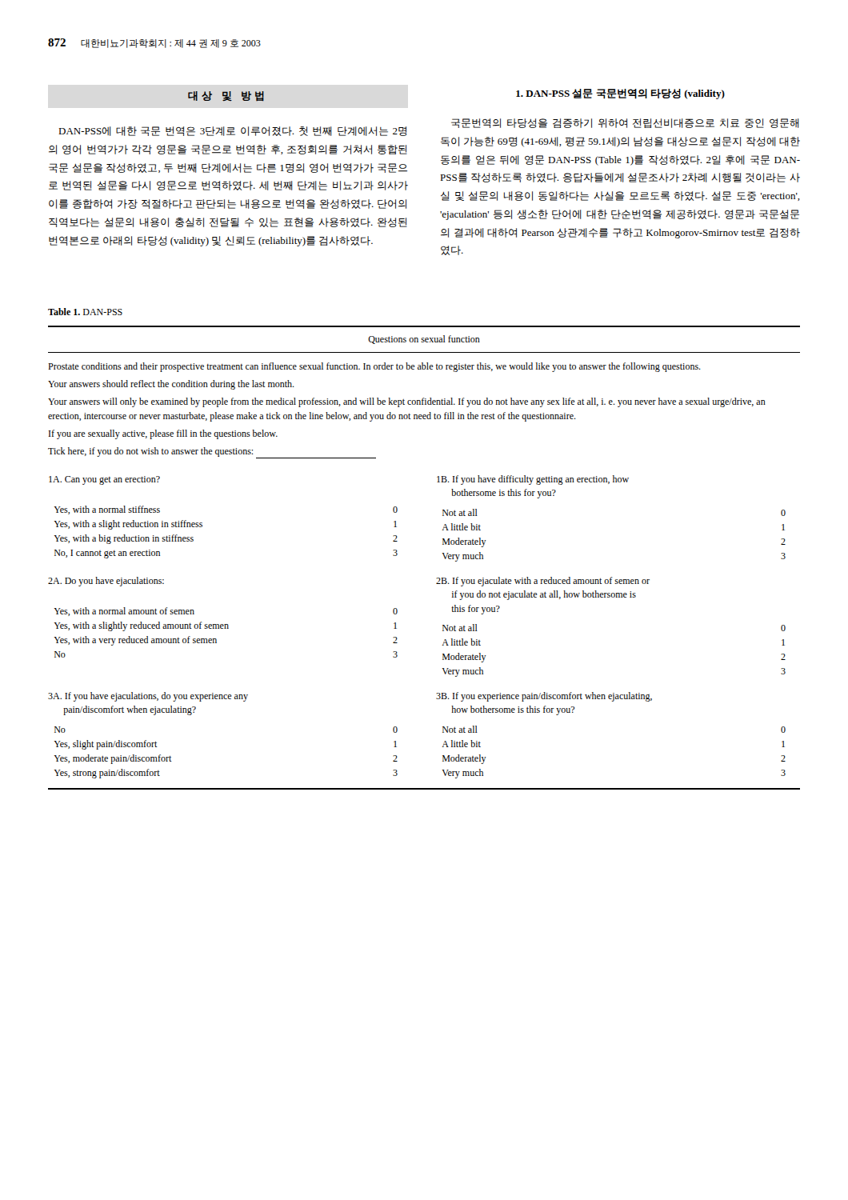872 대한비뇨기과학회지 : 제 44 권 제 9 호 2003
대상 및 방법
DAN-PSS에 대한 국문 번역은 3단계로 이루어졌다. 첫 번째 단계에서는 2명의 영어 번역가가 각각 영문을 국문으로 번역한 후, 조정회의를 거쳐서 통합된 국문 설문을 작성하였고, 두 번째 단계에서는 다른 1명의 영어 번역가가 국문으로 번역된 설문을 다시 영문으로 번역하였다. 세 번째 단계는 비뇨기과 의사가 이를 종합하여 가장 적절하다고 판단되는 내용으로 번역을 완성하였다. 단어의 직역보다는 설문의 내용이 충실히 전달될 수 있는 표현을 사용하였다. 완성된 번역본으로 아래의 타당성 (validity) 및 신뢰도 (reliability)를 검사하였다.
1. DAN-PSS 설문 국문번역의 타당성 (validity)
국문번역의 타당성을 검증하기 위하여 전립선비대증으로 치료 중인 영문해독이 가능한 69명 (41-69세, 평균 59.1세)의 남성을 대상으로 설문지 작성에 대한 동의를 얻은 뒤에 영문 DAN-PSS (Table 1)를 작성하였다. 2일 후에 국문 DAN-PSS를 작성하도록 하였다. 응답자들에게 설문조사가 2차례 시행될 것이라는 사실 및 설문의 내용이 동일하다는 사실을 모르도록 하였다. 설문 도중 'erection', 'ejaculation' 등의 생소한 단어에 대한 단순번역을 제공하였다. 영문과 국문설문의 결과에 대하여 Pearson 상관계수를 구하고 Kolmogorov-Smirnov test로 검정하였다.
Table 1. DAN-PSS
| Questions on sexual function |
| Prostate conditions and their prospective treatment can influence sexual function. In order to be able to register this, we would like you to answer the following questions. Your answers should reflect the condition during the last month. Your answers will only be examined by people from the medical profession, and will be kept confidential. If you do not have any sex life at all, i. e. you never have a sexual urge/drive, an erection, intercourse or never masturbate, please make a tick on the line below, and you do not need to fill in the rest of the questionnaire. If you are sexually active, please fill in the questions below. Tick here, if you do not wish to answer the questions: 1A. Can you get an erection? Yes, with a normal stiffness 0 Yes, with a slight reduction in stiffness 1 Yes, with a big reduction in stiffness 2 No, I cannot get an erection 3 1B. If you have difficulty getting an erection, how bothersome is this for you? Not at all 0 A little bit 1 Moderately 2 Very much 3 2A. Do you have ejaculations: Yes, with a normal amount of semen 0 Yes, with a slightly reduced amount of semen 1 Yes, with a very reduced amount of semen 2 No 3 2B. If you ejaculate with a reduced amount of semen or if you do not ejaculate at all, how bothersome is this for you? Not at all 0 A little bit 1 Moderately 2 Very much 3 3A. If you have ejaculations, do you experience any pain/discomfort when ejaculating? No 0 Yes, slight pain/discomfort 1 Yes, moderate pain/discomfort 2 Yes, strong pain/discomfort 3 3B. If you experience pain/discomfort when ejaculating, how bothersome is this for you? Not at all 0 A little bit 1 Moderately 2 Very much 3 |